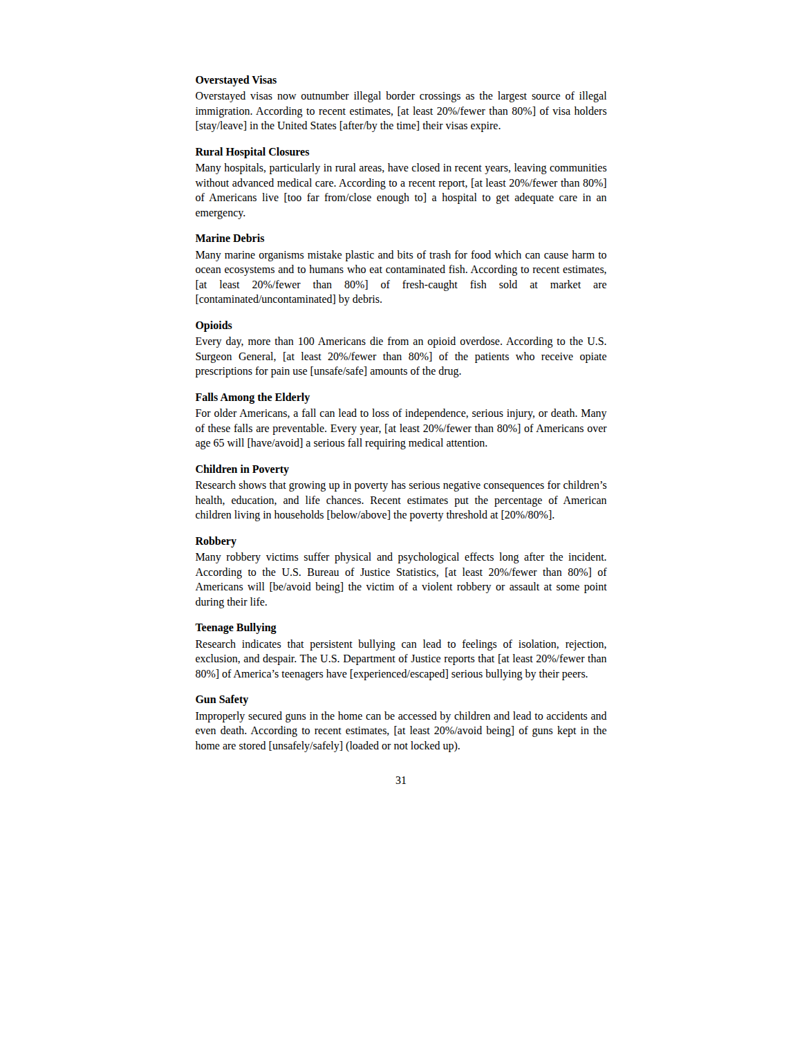Overstayed Visas
Overstayed visas now outnumber illegal border crossings as the largest source of illegal immigration. According to recent estimates, [at least 20%/fewer than 80%] of visa holders [stay/leave] in the United States [after/by the time] their visas expire.
Rural Hospital Closures
Many hospitals, particularly in rural areas, have closed in recent years, leaving communities without advanced medical care. According to a recent report, [at least 20%/fewer than 80%] of Americans live [too far from/close enough to] a hospital to get adequate care in an emergency.
Marine Debris
Many marine organisms mistake plastic and bits of trash for food which can cause harm to ocean ecosystems and to humans who eat contaminated fish. According to recent estimates, [at least 20%/fewer than 80%] of fresh-caught fish sold at market are [contaminated/uncontaminated] by debris.
Opioids
Every day, more than 100 Americans die from an opioid overdose. According to the U.S. Surgeon General, [at least 20%/fewer than 80%] of the patients who receive opiate prescriptions for pain use [unsafe/safe] amounts of the drug.
Falls Among the Elderly
For older Americans, a fall can lead to loss of independence, serious injury, or death. Many of these falls are preventable. Every year, [at least 20%/fewer than 80%] of Americans over age 65 will [have/avoid] a serious fall requiring medical attention.
Children in Poverty
Research shows that growing up in poverty has serious negative consequences for children’s health, education, and life chances. Recent estimates put the percentage of American children living in households [below/above] the poverty threshold at [20%/80%].
Robbery
Many robbery victims suffer physical and psychological effects long after the incident. According to the U.S. Bureau of Justice Statistics, [at least 20%/fewer than 80%] of Americans will [be/avoid being] the victim of a violent robbery or assault at some point during their life.
Teenage Bullying
Research indicates that persistent bullying can lead to feelings of isolation, rejection, exclusion, and despair. The U.S. Department of Justice reports that [at least 20%/fewer than 80%] of America’s teenagers have [experienced/escaped] serious bullying by their peers.
Gun Safety
Improperly secured guns in the home can be accessed by children and lead to accidents and even death. According to recent estimates, [at least 20%/avoid being] of guns kept in the home are stored [unsafely/safely] (loaded or not locked up).
31